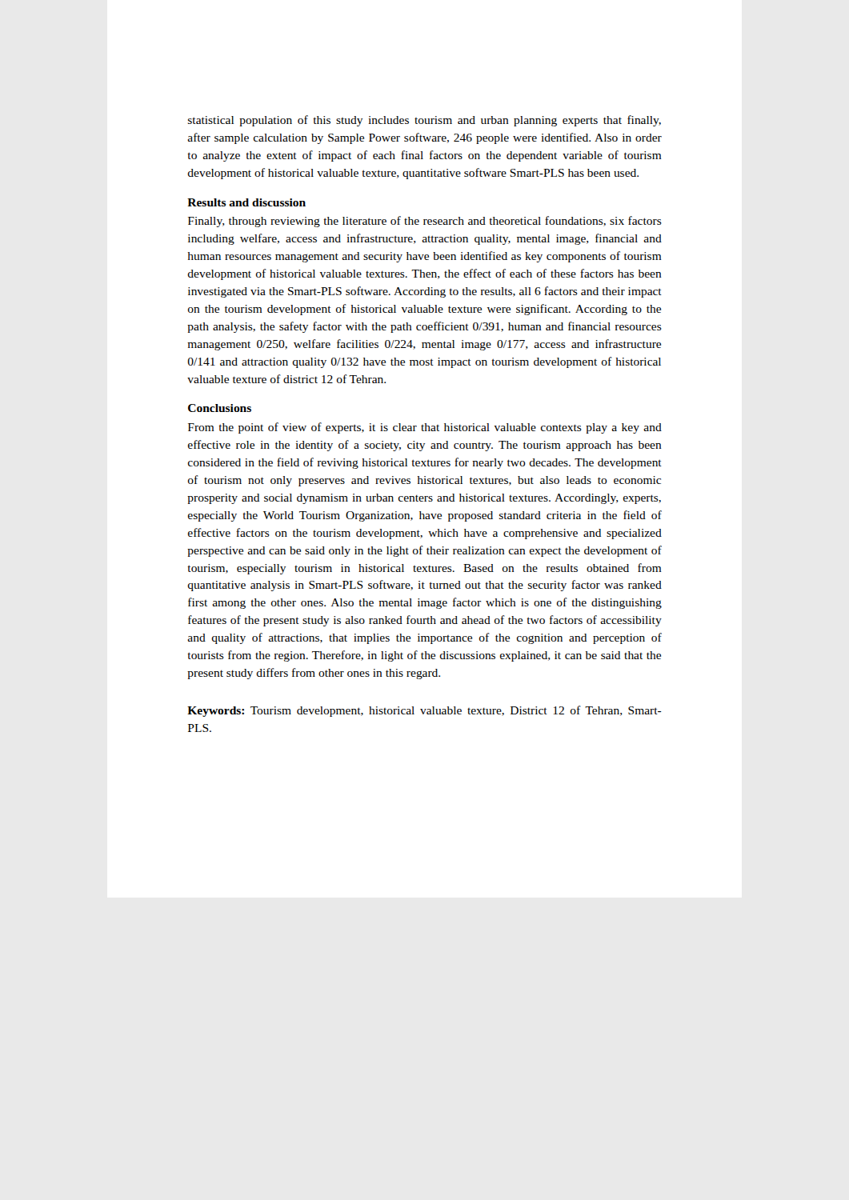statistical population of this study includes tourism and urban planning experts that finally, after sample calculation by Sample Power software, 246 people were identified. Also in order to analyze the extent of impact of each final factors on the dependent variable of tourism development of historical valuable texture, quantitative software Smart-PLS has been used.
Results and discussion
Finally, through reviewing the literature of the research and theoretical foundations, six factors including welfare, access and infrastructure, attraction quality, mental image, financial and human resources management and security have been identified as key components of tourism development of historical valuable textures. Then, the effect of each of these factors has been investigated via the Smart-PLS software. According to the results, all 6 factors and their impact on the tourism development of historical valuable texture were significant. According to the path analysis, the safety factor with the path coefficient 0/391, human and financial resources management 0/250, welfare facilities 0/224, mental image 0/177, access and infrastructure 0/141 and attraction quality 0/132 have the most impact on tourism development of historical valuable texture of district 12 of Tehran.
Conclusions
From the point of view of experts, it is clear that historical valuable contexts play a key and effective role in the identity of a society, city and country. The tourism approach has been considered in the field of reviving historical textures for nearly two decades. The development of tourism not only preserves and revives historical textures, but also leads to economic prosperity and social dynamism in urban centers and historical textures. Accordingly, experts, especially the World Tourism Organization, have proposed standard criteria in the field of effective factors on the tourism development, which have a comprehensive and specialized perspective and can be said only in the light of their realization can expect the development of tourism, especially tourism in historical textures. Based on the results obtained from quantitative analysis in Smart-PLS software, it turned out that the security factor was ranked first among the other ones. Also the mental image factor which is one of the distinguishing features of the present study is also ranked fourth and ahead of the two factors of accessibility and quality of attractions, that implies the importance of the cognition and perception of tourists from the region. Therefore, in light of the discussions explained, it can be said that the present study differs from other ones in this regard.
Keywords: Tourism development, historical valuable texture, District 12 of Tehran, Smart-PLS.